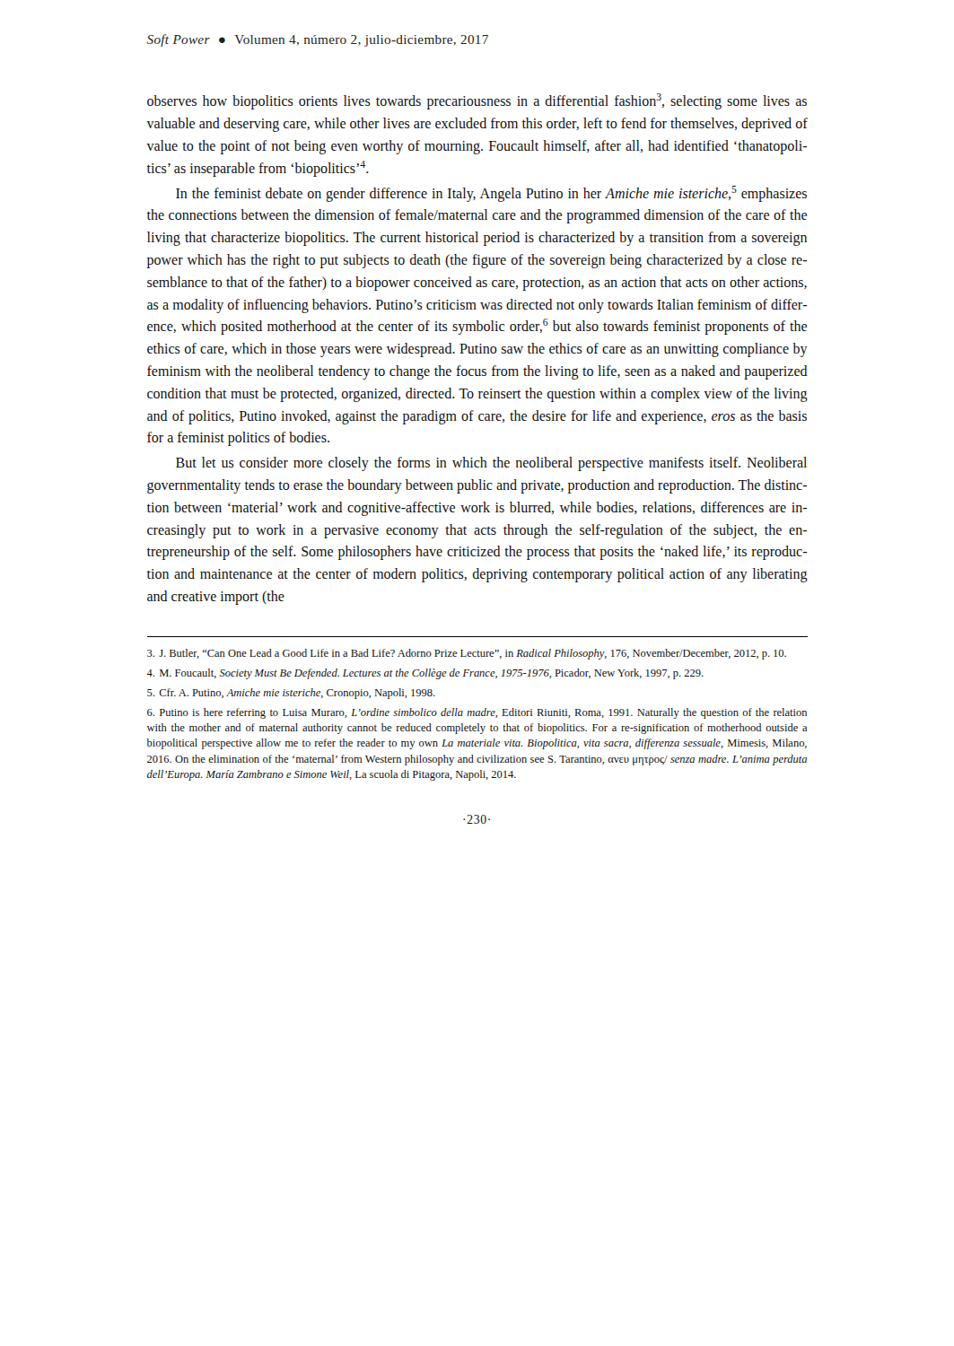Soft Power●Volumen 4, número 2, julio-diciembre, 2017
observes how biopolitics orients lives towards precariousness in a differential fashion3, selecting some lives as valuable and deserving care, while other lives are excluded from this order, left to fend for themselves, deprived of value to the point of not being even worthy of mourning. Foucault himself, after all, had identified ‘thanatopolitics’ as inseparable from ‘biopolitics’4.
In the feminist debate on gender difference in Italy, Angela Putino in her Amiche mie isteriche,5 emphasizes the connections between the dimension of female/maternal care and the programmed dimension of the care of the living that characterize biopolitics. The current historical period is characterized by a transition from a sovereign power which has the right to put subjects to death (the figure of the sovereign being characterized by a close resemblance to that of the father) to a biopower conceived as care, protection, as an action that acts on other actions, as a modality of influencing behaviors. Putino’s criticism was directed not only towards Italian feminism of difference, which posited motherhood at the center of its symbolic order,6 but also towards feminist proponents of the ethics of care, which in those years were widespread. Putino saw the ethics of care as an unwitting compliance by feminism with the neoliberal tendency to change the focus from the living to life, seen as a naked and pauperized condition that must be protected, organized, directed. To reinsert the question within a complex view of the living and of politics, Putino invoked, against the paradigm of care, the desire for life and experience, eros as the basis for a feminist politics of bodies.
But let us consider more closely the forms in which the neoliberal perspective manifests itself. Neoliberal governmentality tends to erase the boundary between public and private, production and reproduction. The distinction between ‘material’ work and cognitive-affective work is blurred, while bodies, relations, differences are increasingly put to work in a pervasive economy that acts through the self-regulation of the subject, the entrepreneurship of the self. Some philosophers have criticized the process that posits the ‘naked life,’ its reproduction and maintenance at the center of modern politics, depriving contemporary political action of any liberating and creative import (the
3. J. Butler, “Can One Lead a Good Life in a Bad Life? Adorno Prize Lecture”, in Radical Philosophy, 176, November/December, 2012, p. 10.
4. M. Foucault, Society Must Be Defended. Lectures at the Collège de France, 1975-1976, Picador, New York, 1997, p. 229.
5. Cfr. A. Putino, Amiche mie isteriche, Cronopio, Napoli, 1998.
6. Putino is here referring to Luisa Muraro, L’ordine simbolico della madre, Editori Riuniti, Roma, 1991. Naturally the question of the relation with the mother and of maternal authority cannot be reduced completely to that of biopolitics. For a re-signification of motherhood outside a biopolitical perspective allow me to refer the reader to my own La materiale vita. Biopolitica, vita sacra, differenza sessuale, Mimesis, Milano, 2016. On the elimination of the ‘maternal’ from Western philosophy and civilization see S. Tarantino, ανευ μητρος/ senza madre. L’anima perduta dell’Europa. María Zambrano e Simone Weil, La scuola di Pitagora, Napoli, 2014.
·230·